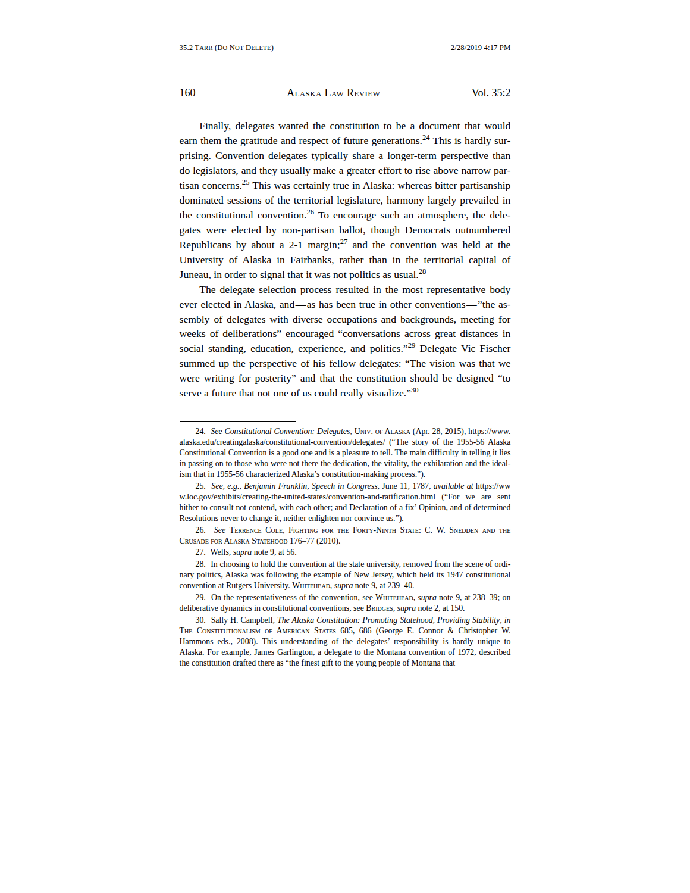35.2 TARR (DO NOT DELETE) 2/28/2019 4:17 PM
160 Alaska Law Review Vol. 35:2
Finally, delegates wanted the constitution to be a document that would earn them the gratitude and respect of future generations.24 This is hardly surprising. Convention delegates typically share a longer-term perspective than do legislators, and they usually make a greater effort to rise above narrow partisan concerns.25 This was certainly true in Alaska: whereas bitter partisanship dominated sessions of the territorial legislature, harmony largely prevailed in the constitutional convention.26 To encourage such an atmosphere, the delegates were elected by non-partisan ballot, though Democrats outnumbered Republicans by about a 2-1 margin;27 and the convention was held at the University of Alaska in Fairbanks, rather than in the territorial capital of Juneau, in order to signal that it was not politics as usual.28
The delegate selection process resulted in the most representative body ever elected in Alaska, and — as has been true in other conventions — ”the assembly of delegates with diverse occupations and backgrounds, meeting for weeks of deliberations” encouraged “conversations across great distances in social standing, education, experience, and politics.”29 Delegate Vic Fischer summed up the perspective of his fellow delegates: “The vision was that we were writing for posterity” and that the constitution should be designed “to serve a future that not one of us could really visualize.”30
24. See Constitutional Convention: Delegates, Univ. of Alaska (Apr. 28, 2015), https://www.alaska.edu/creatingalaska/constitutional-convention/delegates/ (“The story of the 1955-56 Alaska Constitutional Convention is a good one and is a pleasure to tell. The main difficulty in telling it lies in passing on to those who were not there the dedication, the vitality, the exhilaration and the idealism that in 1955-56 characterized Alaska’s constitution-making process.”).
25. See, e.g., Benjamin Franklin, Speech in Congress, June 11, 1787, available at https://www.loc.gov/exhibits/creating-the-united-states/convention-and-ratification.html (“For we are sent hither to consult not contend, with each other; and Declaration of a fix’ Opinion, and of determined Resolutions never to change it, neither enlighten nor convince us.”).
26. See Terrence Cole, Fighting for the Forty-Ninth State: C. W. Snedden and the Crusade for Alaska Statehood 176–77 (2010).
27. Wells, supra note 9, at 56.
28. In choosing to hold the convention at the state university, removed from the scene of ordinary politics, Alaska was following the example of New Jersey, which held its 1947 constitutional convention at Rutgers University. Whitehead, supra note 9, at 239–40.
29. On the representativeness of the convention, see Whitehead, supra note 9, at 238–39; on deliberative dynamics in constitutional conventions, see Bridges, supra note 2, at 150.
30. Sally H. Campbell, The Alaska Constitution: Promoting Statehood, Providing Stability, in The Constitutionalism of American States 685, 686 (George E. Connor & Christopher W. Hammons eds., 2008). This understanding of the delegates’ responsibility is hardly unique to Alaska. For example, James Garlington, a delegate to the Montana convention of 1972, described the constitution drafted there as “the finest gift to the young people of Montana that